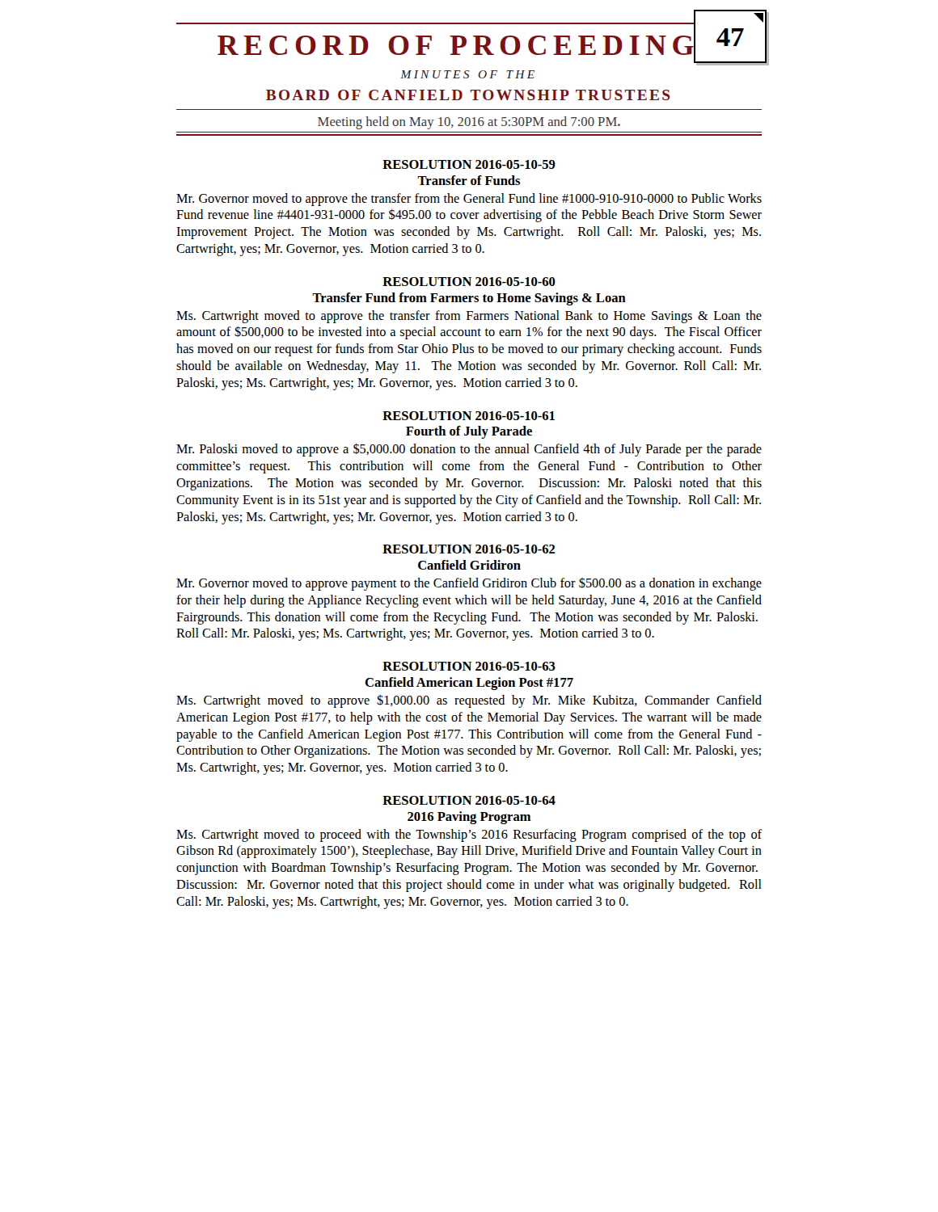47
RECORD OF PROCEEDINGS
MINUTES OF THE
BOARD OF CANFIELD TOWNSHIP TRUSTEES
Meeting held on May 10, 2016 at 5:30PM and 7:00 PM.
RESOLUTION 2016-05-10-59
Transfer of Funds
Mr. Governor moved to approve the transfer from the General Fund line #1000-910-910-0000 to Public Works Fund revenue line #4401-931-0000 for $495.00 to cover advertising of the Pebble Beach Drive Storm Sewer Improvement Project. The Motion was seconded by Ms. Cartwright. Roll Call: Mr. Paloski, yes; Ms. Cartwright, yes; Mr. Governor, yes. Motion carried 3 to 0.
RESOLUTION 2016-05-10-60
Transfer Fund from Farmers to Home Savings & Loan
Ms. Cartwright moved to approve the transfer from Farmers National Bank to Home Savings & Loan the amount of $500,000 to be invested into a special account to earn 1% for the next 90 days. The Fiscal Officer has moved on our request for funds from Star Ohio Plus to be moved to our primary checking account. Funds should be available on Wednesday, May 11. The Motion was seconded by Mr. Governor. Roll Call: Mr. Paloski, yes; Ms. Cartwright, yes; Mr. Governor, yes. Motion carried 3 to 0.
RESOLUTION 2016-05-10-61
Fourth of July Parade
Mr. Paloski moved to approve a $5,000.00 donation to the annual Canfield 4th of July Parade per the parade committee’s request. This contribution will come from the General Fund - Contribution to Other Organizations. The Motion was seconded by Mr. Governor. Discussion: Mr. Paloski noted that this Community Event is in its 51st year and is supported by the City of Canfield and the Township. Roll Call: Mr. Paloski, yes; Ms. Cartwright, yes; Mr. Governor, yes. Motion carried 3 to 0.
RESOLUTION 2016-05-10-62
Canfield Gridiron
Mr. Governor moved to approve payment to the Canfield Gridiron Club for $500.00 as a donation in exchange for their help during the Appliance Recycling event which will be held Saturday, June 4, 2016 at the Canfield Fairgrounds. This donation will come from the Recycling Fund. The Motion was seconded by Mr. Paloski. Roll Call: Mr. Paloski, yes; Ms. Cartwright, yes; Mr. Governor, yes. Motion carried 3 to 0.
RESOLUTION 2016-05-10-63
Canfield American Legion Post #177
Ms. Cartwright moved to approve $1,000.00 as requested by Mr. Mike Kubitza, Commander Canfield American Legion Post #177, to help with the cost of the Memorial Day Services. The warrant will be made payable to the Canfield American Legion Post #177. This Contribution will come from the General Fund - Contribution to Other Organizations. The Motion was seconded by Mr. Governor. Roll Call: Mr. Paloski, yes; Ms. Cartwright, yes; Mr. Governor, yes. Motion carried 3 to 0.
RESOLUTION 2016-05-10-64
2016 Paving Program
Ms. Cartwright moved to proceed with the Township’s 2016 Resurfacing Program comprised of the top of Gibson Rd (approximately 1500’), Steeplechase, Bay Hill Drive, Murifield Drive and Fountain Valley Court in conjunction with Boardman Township’s Resurfacing Program. The Motion was seconded by Mr. Governor. Discussion: Mr. Governor noted that this project should come in under what was originally budgeted. Roll Call: Mr. Paloski, yes; Ms. Cartwright, yes; Mr. Governor, yes. Motion carried 3 to 0.